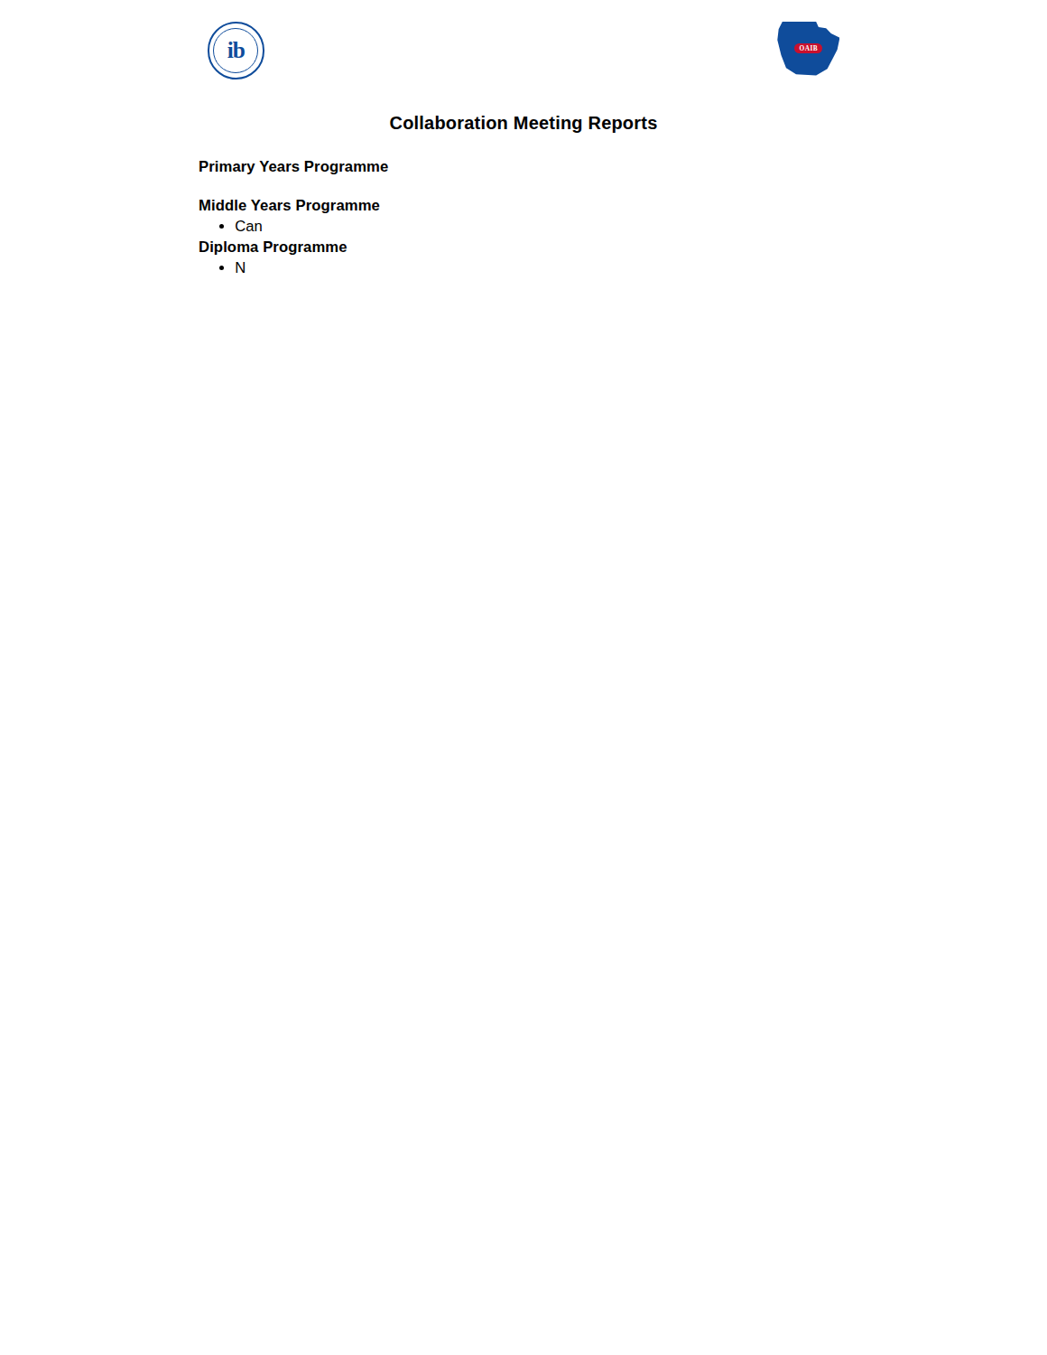ib
OAIB
Collaboration Meeting Reports
Primary Years Programme
Middle Years Programme
Can
Diploma Programme
N